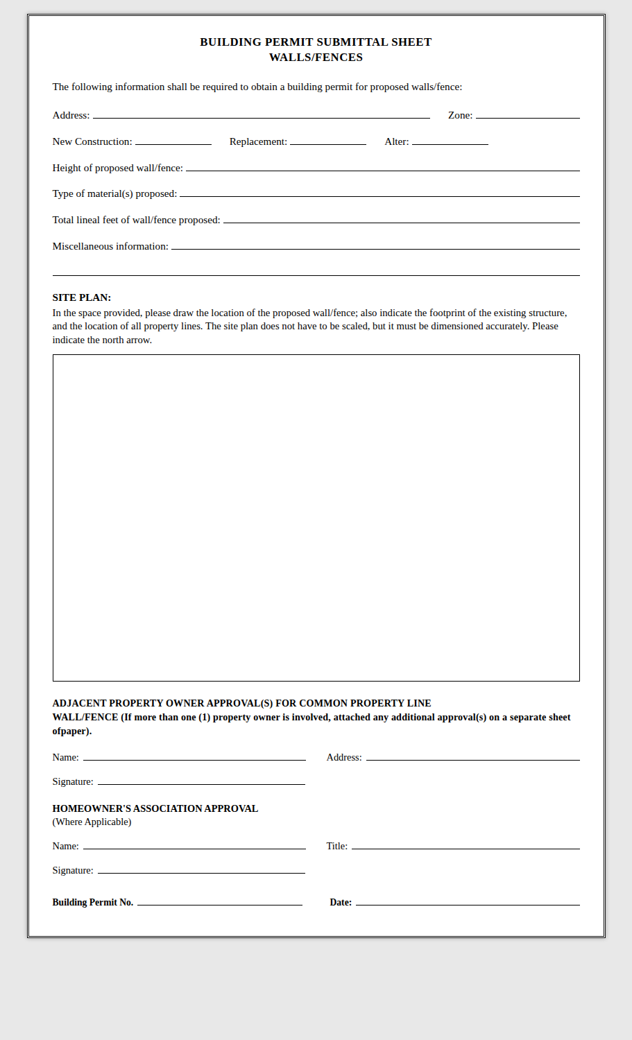BUILDING PERMIT SUBMITTAL SHEET
WALLS/FENCES
The following information shall be required to obtain a building permit for proposed walls/fence:
Address: Zone:
New Construction: Replacement: Alter:
Height of proposed wall/fence:
Type of material(s) proposed:
Total lineal feet of wall/fence proposed:
Miscellaneous information:
SITE PLAN:
In the space provided, please draw the location of the proposed wall/fence; also indicate the footprint of the existing structure, and the location of all property lines. The site plan does not have to be scaled, but it must be dimensioned accurately. Please indicate the north arrow.
ADJACENT PROPERTY OWNER APPROVAL(S) FOR COMMON PROPERTY LINE
WALL/FENCE (If more than one (1) property owner is involved, attached any additional approval(s) on a separate sheet ofpaper).
Name:
Address:
Signature:
HOMEOWNER'S ASSOCIATION APPROVAL
(Where Applicable)
Name:
Title:
Signature:
Building Permit No.
Date: